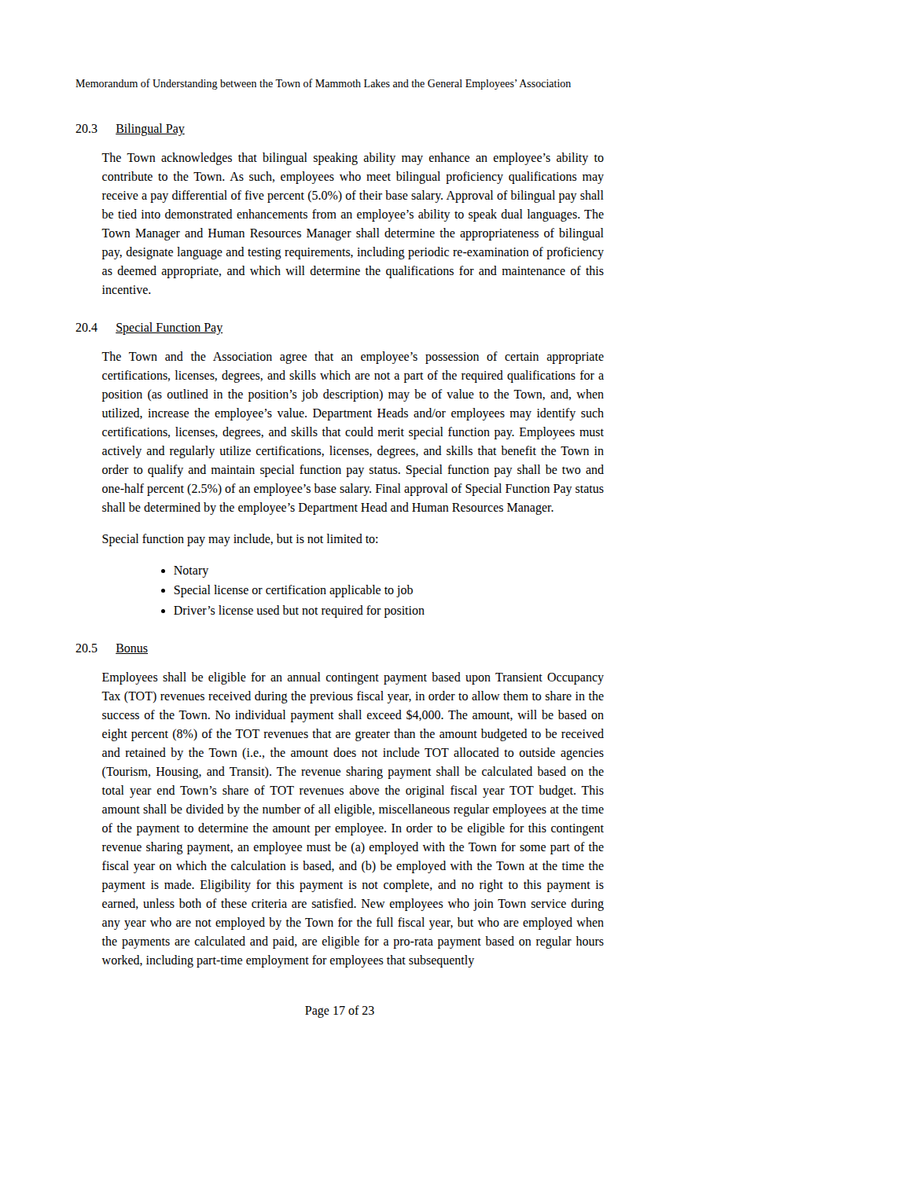Memorandum of Understanding between the Town of Mammoth Lakes and the General Employees’ Association
20.3 Bilingual Pay
The Town acknowledges that bilingual speaking ability may enhance an employee’s ability to contribute to the Town. As such, employees who meet bilingual proficiency qualifications may receive a pay differential of five percent (5.0%) of their base salary. Approval of bilingual pay shall be tied into demonstrated enhancements from an employee’s ability to speak dual languages. The Town Manager and Human Resources Manager shall determine the appropriateness of bilingual pay, designate language and testing requirements, including periodic re-examination of proficiency as deemed appropriate, and which will determine the qualifications for and maintenance of this incentive.
20.4 Special Function Pay
The Town and the Association agree that an employee’s possession of certain appropriate certifications, licenses, degrees, and skills which are not a part of the required qualifications for a position (as outlined in the position’s job description) may be of value to the Town, and, when utilized, increase the employee’s value. Department Heads and/or employees may identify such certifications, licenses, degrees, and skills that could merit special function pay. Employees must actively and regularly utilize certifications, licenses, degrees, and skills that benefit the Town in order to qualify and maintain special function pay status. Special function pay shall be two and one-half percent (2.5%) of an employee’s base salary. Final approval of Special Function Pay status shall be determined by the employee’s Department Head and Human Resources Manager.
Special function pay may include, but is not limited to:
Notary
Special license or certification applicable to job
Driver’s license used but not required for position
20.5 Bonus
Employees shall be eligible for an annual contingent payment based upon Transient Occupancy Tax (TOT) revenues received during the previous fiscal year, in order to allow them to share in the success of the Town. No individual payment shall exceed $4,000. The amount, will be based on eight percent (8%) of the TOT revenues that are greater than the amount budgeted to be received and retained by the Town (i.e., the amount does not include TOT allocated to outside agencies (Tourism, Housing, and Transit). The revenue sharing payment shall be calculated based on the total year end Town’s share of TOT revenues above the original fiscal year TOT budget. This amount shall be divided by the number of all eligible, miscellaneous regular employees at the time of the payment to determine the amount per employee. In order to be eligible for this contingent revenue sharing payment, an employee must be (a) employed with the Town for some part of the fiscal year on which the calculation is based, and (b) be employed with the Town at the time the payment is made. Eligibility for this payment is not complete, and no right to this payment is earned, unless both of these criteria are satisfied. New employees who join Town service during any year who are not employed by the Town for the full fiscal year, but who are employed when the payments are calculated and paid, are eligible for a pro-rata payment based on regular hours worked, including part-time employment for employees that subsequently
Page 17 of 23